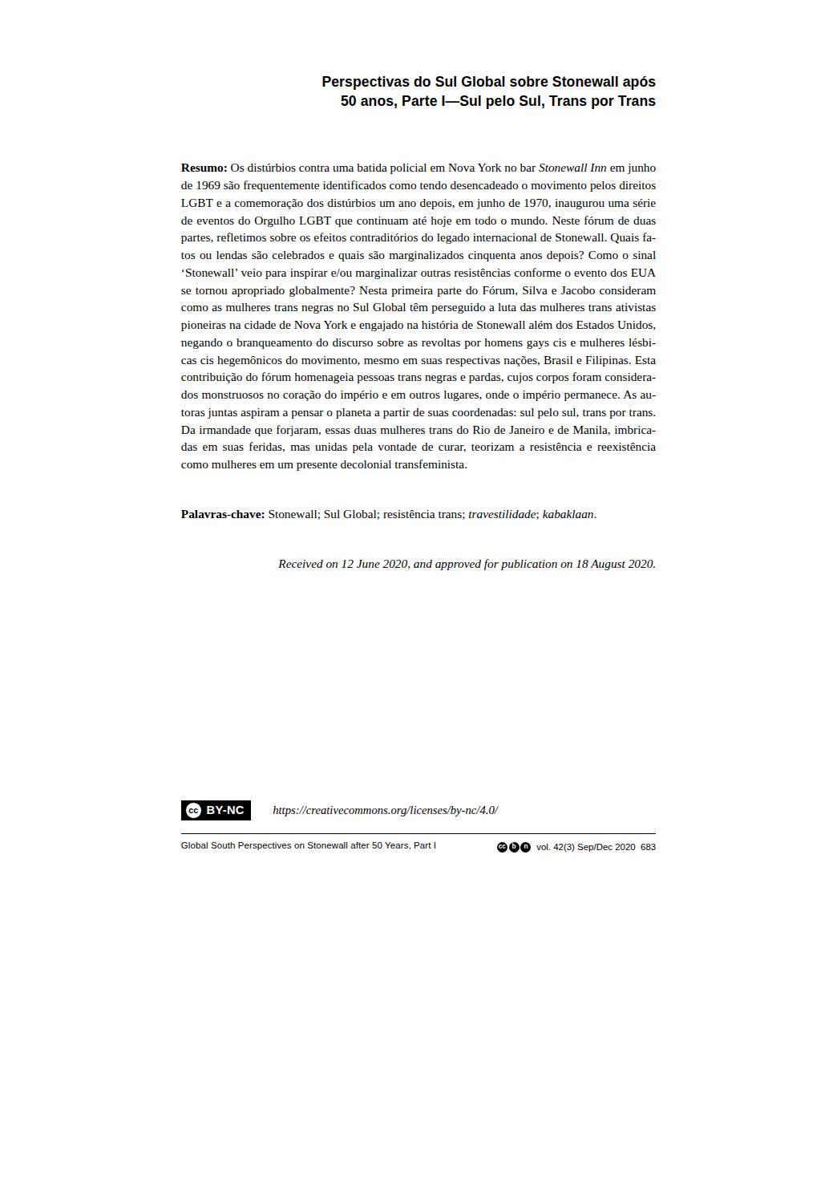Perspectivas do Sul Global sobre Stonewall após
50 anos, Parte I—Sul pelo Sul, Trans por Trans
Resumo: Os distúrbios contra uma batida policial em Nova York no bar Stonewall Inn em junho de 1969 são frequentemente identificados como tendo desencadeado o movimento pelos direitos LGBT e a comemoração dos distúrbios um ano depois, em junho de 1970, inaugurou uma série de eventos do Orgulho LGBT que continuam até hoje em todo o mundo. Neste fórum de duas partes, refletimos sobre os efeitos contraditórios do legado internacional de Stonewall. Quais fatos ou lendas são celebrados e quais são marginalizados cinquenta anos depois? Como o sinal ‘Stonewall’ veio para inspirar e/ou marginalizar outras resistências conforme o evento dos EUA se tornou apropriado globalmente? Nesta primeira parte do Fórum, Silva e Jacobo consideram como as mulheres trans negras no Sul Global têm perseguido a luta das mulheres trans ativistas pioneiras na cidade de Nova York e engajado na história de Stonewall além dos Estados Unidos, negando o branqueamento do discurso sobre as revoltas por homens gays cis e mulheres lésbicas cis hegemônicos do movimento, mesmo em suas respectivas nações, Brasil e Filipinas. Esta contribuição do fórum homenageia pessoas trans negras e pardas, cujos corpos foram considerados monstruosos no coração do império e em outros lugares, onde o império permanece. As autoras juntas aspiram a pensar o planeta a partir de suas coordenadas: sul pelo sul, trans por trans. Da irmandade que forjaram, essas duas mulheres trans do Rio de Janeiro e de Manila, imbricadas em suas feridas, mas unidas pela vontade de curar, teorizam a resistência e reexistência como mulheres em um presente decolonial transfeminista.
Palavras-chave: Stonewall; Sul Global; resistência trans; travestilidade; kabaklaan.
Received on 12 June 2020, and approved for publication on 18 August 2020.
cc BY-NC https://creativecommons.org/licenses/by-nc/4.0/
Global South Perspectives on Stonewall after 50 Years, Part I
cc bn vol. 42(3) Sep/Dec 2020 683